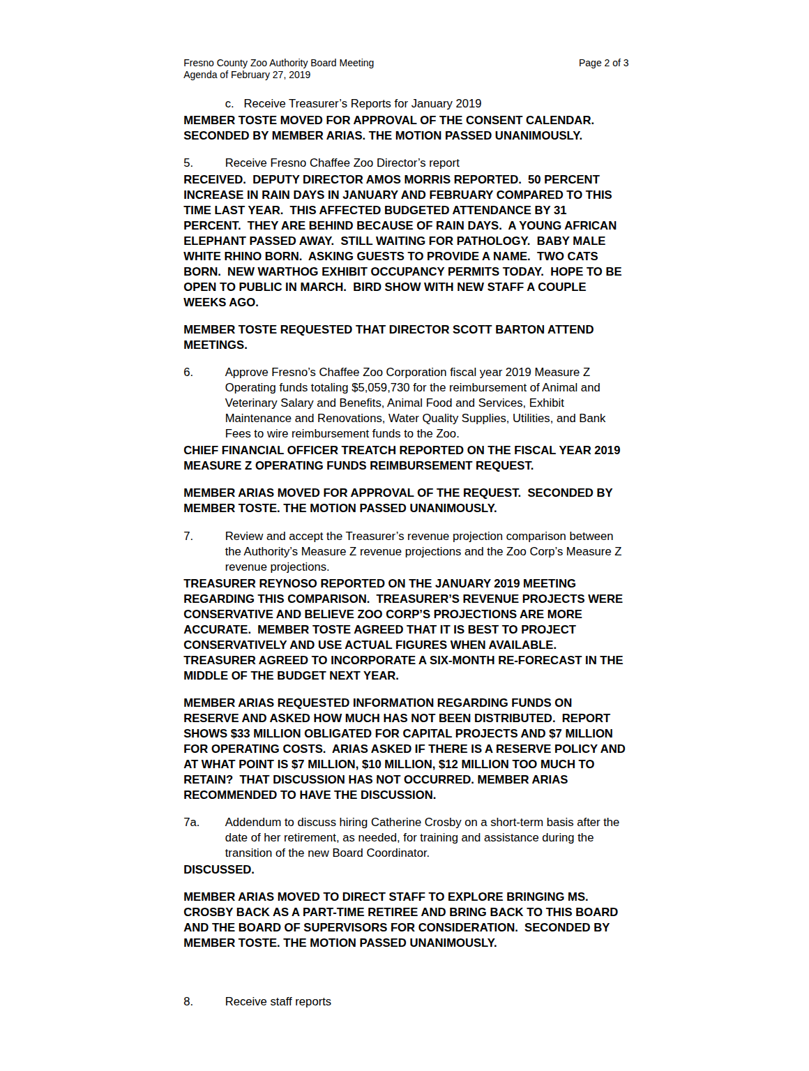Fresno County Zoo Authority Board Meeting
Agenda of February 27, 2019
Page 2 of 3
c.
Receive Treasurer’s Reports for January 2019
MEMBER TOSTE MOVED FOR APPROVAL OF THE CONSENT CALENDAR. SECONDED BY MEMBER ARIAS. THE MOTION PASSED UNANIMOUSLY.
5.
Receive Fresno Chaffee Zoo Director’s report
RECEIVED. DEPUTY DIRECTOR AMOS MORRIS REPORTED. 50 PERCENT INCREASE IN RAIN DAYS IN JANUARY AND FEBRUARY COMPARED TO THIS TIME LAST YEAR. THIS AFFECTED BUDGETED ATTENDANCE BY 31 PERCENT. THEY ARE BEHIND BECAUSE OF RAIN DAYS. A YOUNG AFRICAN ELEPHANT PASSED AWAY. STILL WAITING FOR PATHOLOGY. BABY MALE WHITE RHINO BORN. ASKING GUESTS TO PROVIDE A NAME. TWO CATS BORN. NEW WARTHOG EXHIBIT OCCUPANCY PERMITS TODAY. HOPE TO BE OPEN TO PUBLIC IN MARCH. BIRD SHOW WITH NEW STAFF A COUPLE WEEKS AGO.
MEMBER TOSTE REQUESTED THAT DIRECTOR SCOTT BARTON ATTEND MEETINGS.
6.
Approve Fresno’s Chaffee Zoo Corporation fiscal year 2019 Measure Z Operating funds totaling $5,059,730 for the reimbursement of Animal and Veterinary Salary and Benefits, Animal Food and Services, Exhibit Maintenance and Renovations, Water Quality Supplies, Utilities, and Bank Fees to wire reimbursement funds to the Zoo.
CHIEF FINANCIAL OFFICER TREATCH REPORTED ON THE FISCAL YEAR 2019 MEASURE Z OPERATING FUNDS REIMBURSEMENT REQUEST.
MEMBER ARIAS MOVED FOR APPROVAL OF THE REQUEST. SECONDED BY MEMBER TOSTE. THE MOTION PASSED UNANIMOUSLY.
7.
Review and accept the Treasurer’s revenue projection comparison between the Authority’s Measure Z revenue projections and the Zoo Corp’s Measure Z revenue projections.
TREASURER REYNOSO REPORTED ON THE JANUARY 2019 MEETING REGARDING THIS COMPARISON. TREASURER’S REVENUE PROJECTS WERE CONSERVATIVE AND BELIEVE ZOO CORP’S PROJECTIONS ARE MORE ACCURATE. MEMBER TOSTE AGREED THAT IT IS BEST TO PROJECT CONSERVATIVELY AND USE ACTUAL FIGURES WHEN AVAILABLE. TREASURER AGREED TO INCORPORATE A SIX-MONTH RE-FORECAST IN THE MIDDLE OF THE BUDGET NEXT YEAR.
MEMBER ARIAS REQUESTED INFORMATION REGARDING FUNDS ON RESERVE AND ASKED HOW MUCH HAS NOT BEEN DISTRIBUTED. REPORT SHOWS $33 MILLION OBLIGATED FOR CAPITAL PROJECTS AND $7 MILLION FOR OPERATING COSTS. ARIAS ASKED IF THERE IS A RESERVE POLICY AND AT WHAT POINT IS $7 MILLION, $10 MILLION, $12 MILLION TOO MUCH TO RETAIN? THAT DISCUSSION HAS NOT OCCURRED. MEMBER ARIAS RECOMMENDED TO HAVE THE DISCUSSION.
7a.
Addendum to discuss hiring Catherine Crosby on a short-term basis after the date of her retirement, as needed, for training and assistance during the transition of the new Board Coordinator.
DISCUSSED.
MEMBER ARIAS MOVED TO DIRECT STAFF TO EXPLORE BRINGING MS. CROSBY BACK AS A PART-TIME RETIREE AND BRING BACK TO THIS BOARD AND THE BOARD OF SUPERVISORS FOR CONSIDERATION. SECONDED BY MEMBER TOSTE. THE MOTION PASSED UNANIMOUSLY.
8.
Receive staff reports